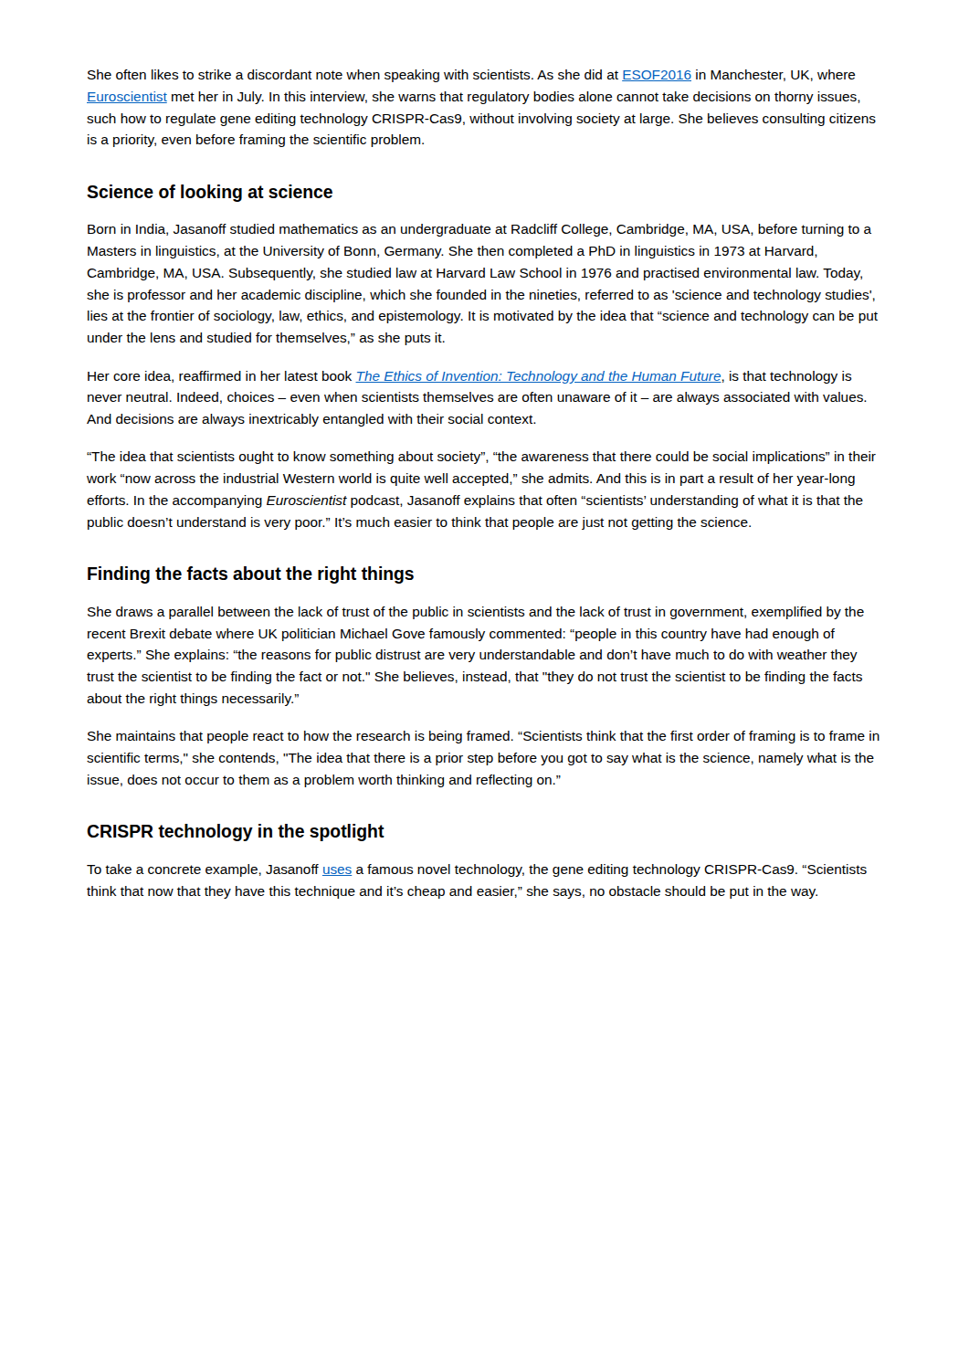She often likes to strike a discordant note when speaking with scientists. As she did at ESOF2016 in Manchester, UK, where Euroscientist met her in July. In this interview, she warns that regulatory bodies alone cannot take decisions on thorny issues, such how to regulate gene editing technology CRISPR-Cas9, without involving society at large. She believes consulting citizens is a priority, even before framing the scientific problem.
Science of looking at science
Born in India, Jasanoff studied mathematics as an undergraduate at Radcliff College, Cambridge, MA, USA, before turning to a Masters in linguistics, at the University of Bonn, Germany. She then completed a PhD in linguistics in 1973 at Harvard, Cambridge, MA, USA. Subsequently, she studied law at Harvard Law School in 1976 and practised environmental law. Today, she is professor and her academic discipline, which she founded in the nineties, referred to as 'science and technology studies', lies at the frontier of sociology, law, ethics, and epistemology. It is motivated by the idea that “science and technology can be put under the lens and studied for themselves,” as she puts it.
Her core idea, reaffirmed in her latest book The Ethics of Invention: Technology and the Human Future, is that technology is never neutral. Indeed, choices – even when scientists themselves are often unaware of it – are always associated with values. And decisions are always inextricably entangled with their social context.
“The idea that scientists ought to know something about society”, “the awareness that there could be social implications” in their work “now across the industrial Western world is quite well accepted,” she admits. And this is in part a result of her year-long efforts. In the accompanying Euroscientist podcast, Jasanoff explains that often “scientists’ understanding of what it is that the public doesn’t understand is very poor.” It’s much easier to think that people are just not getting the science.
Finding the facts about the right things
She draws a parallel between the lack of trust of the public in scientists and the lack of trust in government, exemplified by the recent Brexit debate where UK politician Michael Gove famously commented: “people in this country have had enough of experts.” She explains: “the reasons for public distrust are very understandable and don’t have much to do with weather they trust the scientist to be finding the fact or not." She believes, instead, that "they do not trust the scientist to be finding the facts about the right things necessarily.”
She maintains that people react to how the research is being framed. “Scientists think that the first order of framing is to frame in scientific terms," she contends, "The idea that there is a prior step before you got to say what is the science, namely what is the issue, does not occur to them as a problem worth thinking and reflecting on.”
CRISPR technology in the spotlight
To take a concrete example, Jasanoff uses a famous novel technology, the gene editing technology CRISPR-Cas9. “Scientists think that now that they have this technique and it’s cheap and easier,” she says, no obstacle should be put in the way.